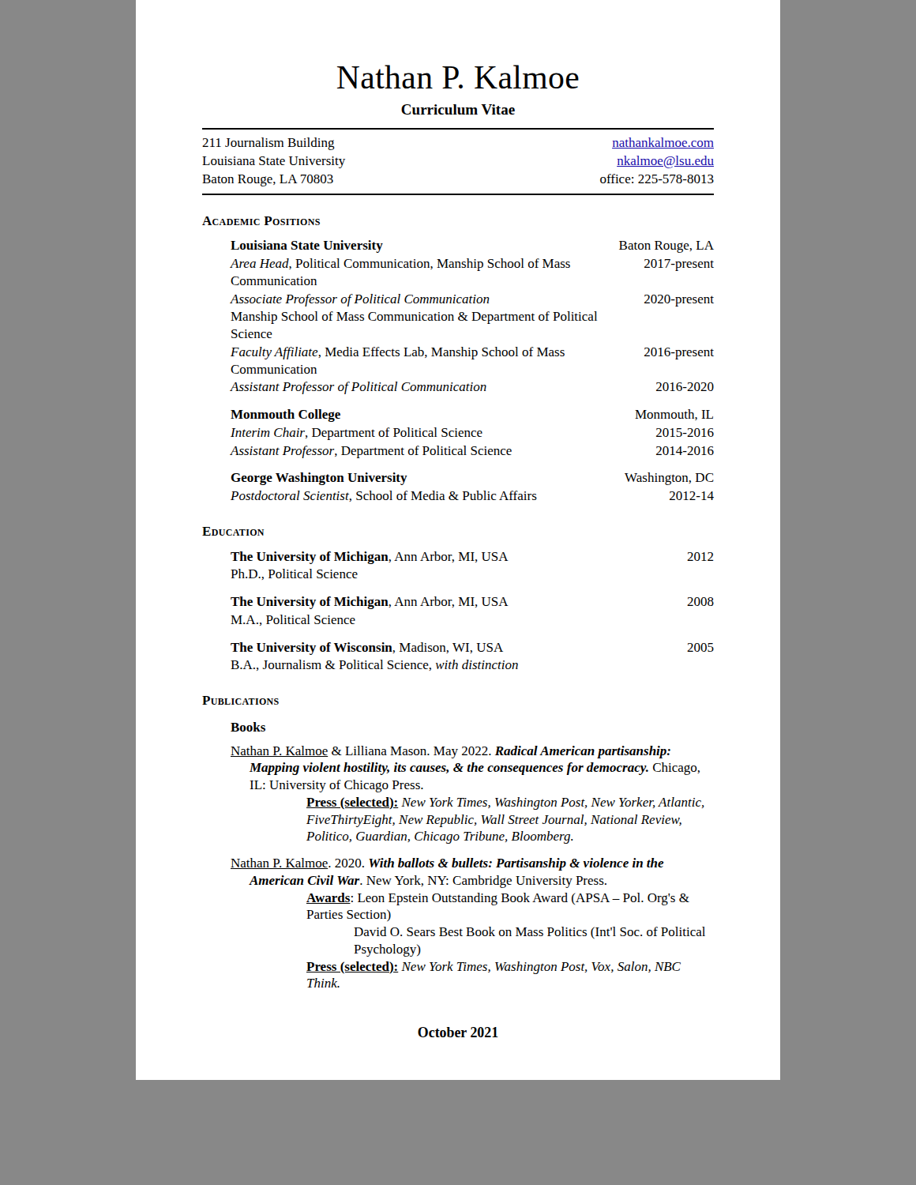Nathan P. Kalmoe
Curriculum Vitae
| 211 Journalism Building | nathankalmoe.com |
| Louisiana State University | nkalmoe@lsu.edu |
| Baton Rouge, LA 70803 | office: 225-578-8013 |
Academic Positions
| Louisiana State University | Baton Rouge, LA |
| Area Head , Political Communication, Manship School of Mass Communication | 2017-present |
| Associate Professor of Political Communication | 2020-present |
| Manship School of Mass Communication & Department of Political Science | |
| Faculty Affiliate , Media Effects Lab, Manship School of Mass Communication | 2016-present |
| Assistant Professor of Political Communication | 2016-2020 |
| Monmouth College | Monmouth, IL |
| Interim Chair , Department of Political Science | 2015-2016 |
| Assistant Professor , Department of Political Science | 2014-2016 |
| George Washington University | Washington, DC |
| Postdoctoral Scientist , School of Media & Public Affairs | 2012-14 |
Education
| The University of Michigan , Ann Arbor, MI, USA | 2012 |
| Ph.D., Political Science | |
| The University of Michigan , Ann Arbor, MI, USA | 2008 |
| M.A., Political Science | |
| The University of Wisconsin , Madison, WI, USA | 2005 |
| B.A., Journalism & Political Science, with distinction | |
Publications
Books
Nathan P. Kalmoe & Lilliana Mason. May 2022. Radical American partisanship: Mapping violent hostility, its causes, & the consequences for democracy. Chicago, IL: University of Chicago Press. Press (selected): New York Times, Washington Post, New Yorker, Atlantic, FiveThirtyEight, New Republic, Wall Street Journal, National Review, Politico, Guardian, Chicago Tribune, Bloomberg.
Nathan P. Kalmoe. 2020. With ballots & bullets: Partisanship & violence in the American Civil War. New York, NY: Cambridge University Press. Awards: Leon Epstein Outstanding Book Award (APSA – Pol. Org's & Parties Section) David O. Sears Best Book on Mass Politics (Int'l Soc. of Political Psychology) Press (selected): New York Times, Washington Post, Vox, Salon, NBC Think.
October 2021